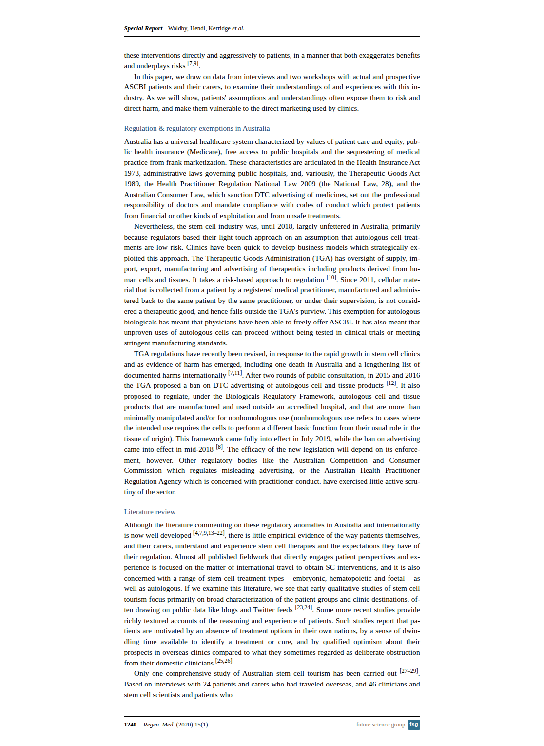Special Report Waldby, Hendl, Kerridge et al.
these interventions directly and aggressively to patients, in a manner that both exaggerates benefits and underplays risks [7,9].
In this paper, we draw on data from interviews and two workshops with actual and prospective ASCBI patients and their carers, to examine their understandings of and experiences with this industry. As we will show, patients' assumptions and understandings often expose them to risk and direct harm, and make them vulnerable to the direct marketing used by clinics.
Regulation & regulatory exemptions in Australia
Australia has a universal healthcare system characterized by values of patient care and equity, public health insurance (Medicare), free access to public hospitals and the sequestering of medical practice from frank marketization. These characteristics are articulated in the Health Insurance Act 1973, administrative laws governing public hospitals, and, variously, the Therapeutic Goods Act 1989, the Health Practitioner Regulation National Law 2009 (the National Law, 28), and the Australian Consumer Law, which sanction DTC advertising of medicines, set out the professional responsibility of doctors and mandate compliance with codes of conduct which protect patients from financial or other kinds of exploitation and from unsafe treatments.
Nevertheless, the stem cell industry was, until 2018, largely unfettered in Australia, primarily because regulators based their light touch approach on an assumption that autologous cell treatments are low risk. Clinics have been quick to develop business models which strategically exploited this approach. The Therapeutic Goods Administration (TGA) has oversight of supply, import, export, manufacturing and advertising of therapeutics including products derived from human cells and tissues. It takes a risk-based approach to regulation [10]. Since 2011, cellular material that is collected from a patient by a registered medical practitioner, manufactured and administered back to the same patient by the same practitioner, or under their supervision, is not considered a therapeutic good, and hence falls outside the TGA's purview. This exemption for autologous biologicals has meant that physicians have been able to freely offer ASCBI. It has also meant that unproven uses of autologous cells can proceed without being tested in clinical trials or meeting stringent manufacturing standards.
TGA regulations have recently been revised, in response to the rapid growth in stem cell clinics and as evidence of harm has emerged, including one death in Australia and a lengthening list of documented harms internationally [7,11]. After two rounds of public consultation, in 2015 and 2016 the TGA proposed a ban on DTC advertising of autologous cell and tissue products [12]. It also proposed to regulate, under the Biologicals Regulatory Framework, autologous cell and tissue products that are manufactured and used outside an accredited hospital, and that are more than minimally manipulated and/or for nonhomologous use (nonhomologous use refers to cases where the intended use requires the cells to perform a different basic function from their usual role in the tissue of origin). This framework came fully into effect in July 2019, while the ban on advertising came into effect in mid-2018 [8]. The efficacy of the new legislation will depend on its enforcement, however. Other regulatory bodies like the Australian Competition and Consumer Commission which regulates misleading advertising, or the Australian Health Practitioner Regulation Agency which is concerned with practitioner conduct, have exercised little active scrutiny of the sector.
Literature review
Although the literature commenting on these regulatory anomalies in Australia and internationally is now well developed [4,7,9,13–22], there is little empirical evidence of the way patients themselves, and their carers, understand and experience stem cell therapies and the expectations they have of their regulation. Almost all published fieldwork that directly engages patient perspectives and experience is focused on the matter of international travel to obtain SC interventions, and it is also concerned with a range of stem cell treatment types – embryonic, hematopoietic and foetal – as well as autologous. If we examine this literature, we see that early qualitative studies of stem cell tourism focus primarily on broad characterization of the patient groups and clinic destinations, often drawing on public data like blogs and Twitter feeds [23,24]. Some more recent studies provide richly textured accounts of the reasoning and experience of patients. Such studies report that patients are motivated by an absence of treatment options in their own nations, by a sense of dwindling time available to identify a treatment or cure, and by qualified optimism about their prospects in overseas clinics compared to what they sometimes regarded as deliberate obstruction from their domestic clinicians [25,26].
Only one comprehensive study of Australian stem cell tourism has been carried out [27–29]. Based on interviews with 24 patients and carers who had traveled overseas, and 46 clinicians and stem cell scientists and patients who
1240 Regen. Med. (2020) 15(1) future science group fsg